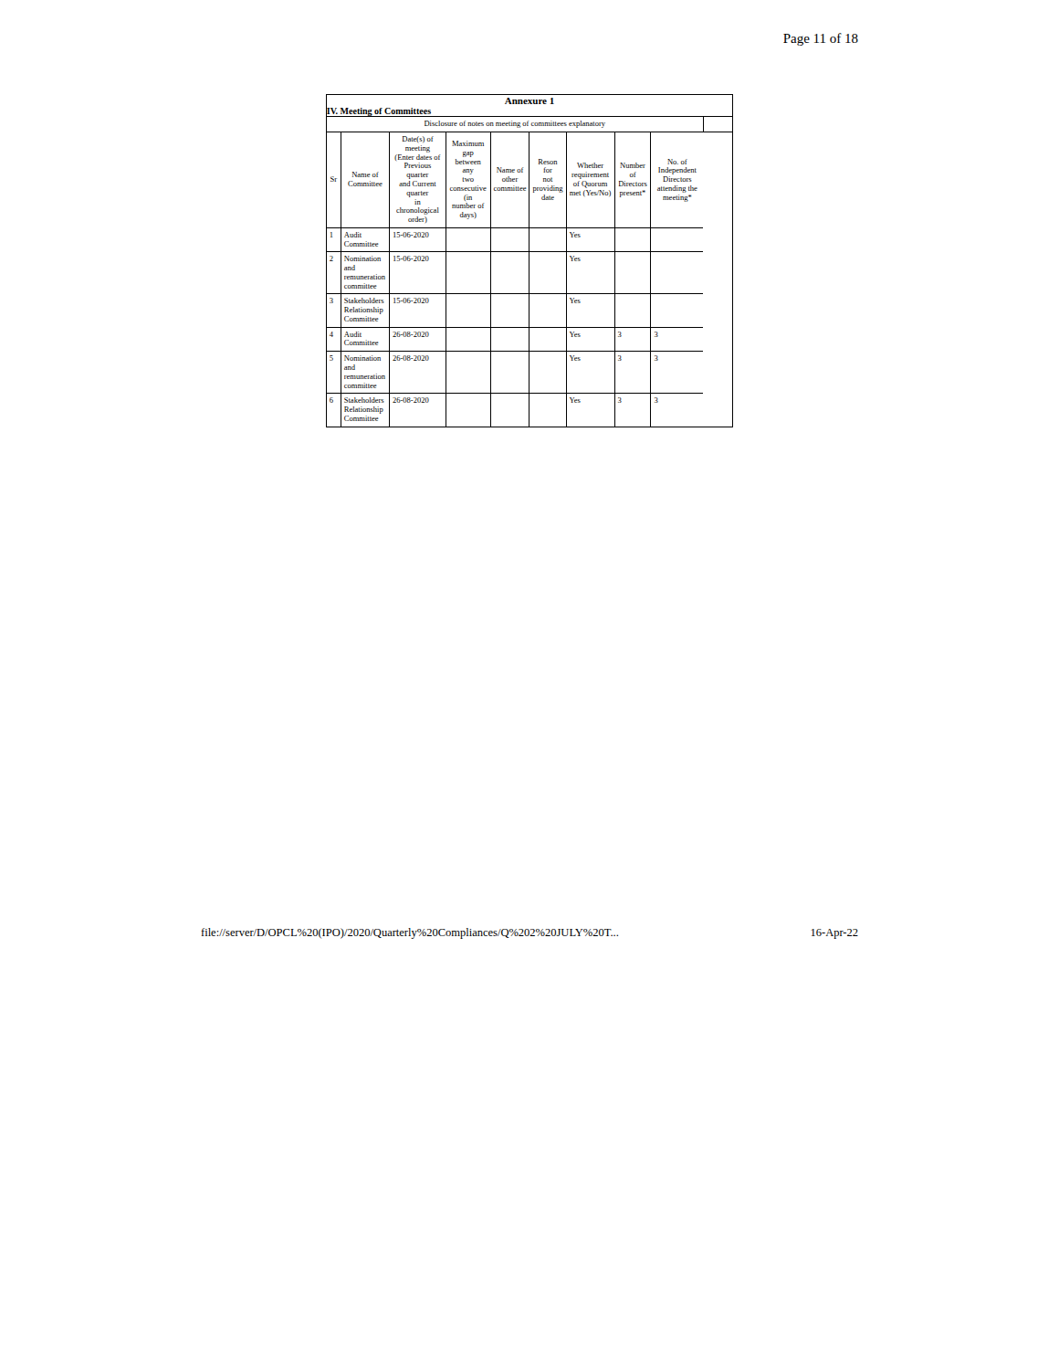Page 11 of 18
| Annexure 1 |
| IV. Meeting of Committees |
| / Disclosure of notes on meeting of committees explanatory / / / Sr / Name of Committee / Date(s) of meeting (Enter dates of Previous quarter and Current quarter in chronological order) / Maximum gap between any two consecutive (in number of days) / Name of other committee / Reson for not providing date / Whether requirement of Quorum met (Yes/No) / Number of Directors present* / No. of Independent Directors attending the meeting* / / / 1 / Audit Committee / 15-06-2020 / / / / Yes / / / / / 2 / Nomination and remuneration committee / 15-06-2020 / / / / Yes / / / / / 3 / Stakeholders Relationship Committee / 15-06-2020 / / / / Yes / / / / / 4 / Audit Committee / 26-08-2020 / / / / Yes / 3 / 3 / / / 5 / Nomination and remuneration committee / 26-08-2020 / / / / Yes / 3 / 3 / / / 6 / Stakeholders Relationship Committee / 26-08-2020 / / / / Yes / 3 / 3 / / |
file://server/D/OPCL%20(IPO)/2020/Quarterly%20Compliances/Q%202%20JULY%20T...
16-Apr-22